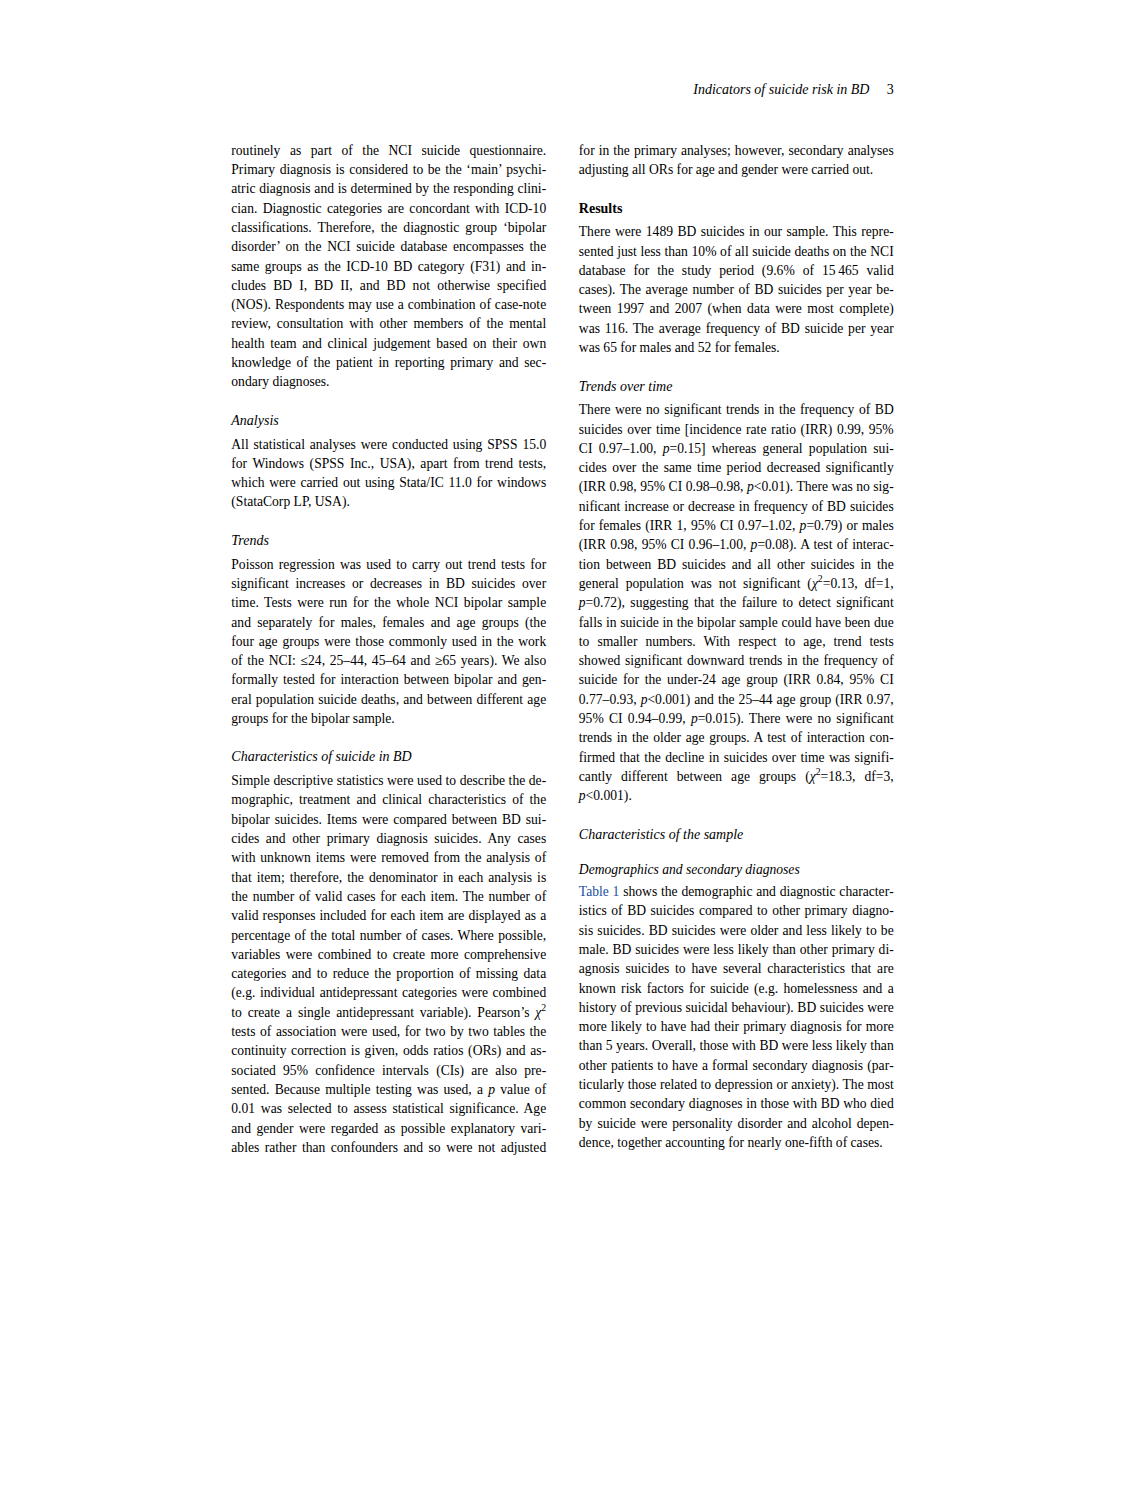Indicators of suicide risk in BD 3
routinely as part of the NCI suicide questionnaire. Primary diagnosis is considered to be the ‘main’ psychiatric diagnosis and is determined by the responding clinician. Diagnostic categories are concordant with ICD-10 classifications. Therefore, the diagnostic group ‘bipolar disorder’ on the NCI suicide database encompasses the same groups as the ICD-10 BD category (F31) and includes BD I, BD II, and BD not otherwise specified (NOS). Respondents may use a combination of case-note review, consultation with other members of the mental health team and clinical judgement based on their own knowledge of the patient in reporting primary and secondary diagnoses.
Analysis
All statistical analyses were conducted using SPSS 15.0 for Windows (SPSS Inc., USA), apart from trend tests, which were carried out using Stata/IC 11.0 for windows (StataCorp LP, USA).
Trends
Poisson regression was used to carry out trend tests for significant increases or decreases in BD suicides over time. Tests were run for the whole NCI bipolar sample and separately for males, females and age groups (the four age groups were those commonly used in the work of the NCI: ≤24, 25–44, 45–64 and ≥65 years). We also formally tested for interaction between bipolar and general population suicide deaths, and between different age groups for the bipolar sample.
Characteristics of suicide in BD
Simple descriptive statistics were used to describe the demographic, treatment and clinical characteristics of the bipolar suicides. Items were compared between BD suicides and other primary diagnosis suicides. Any cases with unknown items were removed from the analysis of that item; therefore, the denominator in each analysis is the number of valid cases for each item. The number of valid responses included for each item are displayed as a percentage of the total number of cases. Where possible, variables were combined to create more comprehensive categories and to reduce the proportion of missing data (e.g. individual antidepressant categories were combined to create a single antidepressant variable). Pearson’s χ2 tests of association were used, for two by two tables the continuity correction is given, odds ratios (ORs) and associated 95% confidence intervals (CIs) are also presented. Because multiple testing was used, a p value of 0.01 was selected to assess statistical significance. Age and gender were regarded as possible explanatory variables rather than confounders and so were not adjusted for in the primary analyses; however, secondary analyses adjusting all ORs for age and gender were carried out.
Results
There were 1489 BD suicides in our sample. This represented just less than 10% of all suicide deaths on the NCI database for the study period (9.6% of 15 465 valid cases). The average number of BD suicides per year between 1997 and 2007 (when data were most complete) was 116. The average frequency of BD suicide per year was 65 for males and 52 for females.
Trends over time
There were no significant trends in the frequency of BD suicides over time [incidence rate ratio (IRR) 0.99, 95% CI 0.97–1.00, p=0.15] whereas general population suicides over the same time period decreased significantly (IRR 0.98, 95% CI 0.98–0.98, p<0.01). There was no significant increase or decrease in frequency of BD suicides for females (IRR 1, 95% CI 0.97–1.02, p=0.79) or males (IRR 0.98, 95% CI 0.96–1.00, p=0.08). A test of interaction between BD suicides and all other suicides in the general population was not significant (χ2=0.13, df=1, p=0.72), suggesting that the failure to detect significant falls in suicide in the bipolar sample could have been due to smaller numbers. With respect to age, trend tests showed significant downward trends in the frequency of suicide for the under-24 age group (IRR 0.84, 95% CI 0.77–0.93, p<0.001) and the 25–44 age group (IRR 0.97, 95% CI 0.94–0.99, p=0.015). There were no significant trends in the older age groups. A test of interaction confirmed that the decline in suicides over time was significantly different between age groups (χ2=18.3, df=3, p<0.001).
Characteristics of the sample
Demographics and secondary diagnoses
Table 1 shows the demographic and diagnostic characteristics of BD suicides compared to other primary diagnosis suicides. BD suicides were older and less likely to be male. BD suicides were less likely than other primary diagnosis suicides to have several characteristics that are known risk factors for suicide (e.g. homelessness and a history of previous suicidal behaviour). BD suicides were more likely to have had their primary diagnosis for more than 5 years. Overall, those with BD were less likely than other patients to have a formal secondary diagnosis (particularly those related to depression or anxiety). The most common secondary diagnoses in those with BD who died by suicide were personality disorder and alcohol dependence, together accounting for nearly one-fifth of cases.